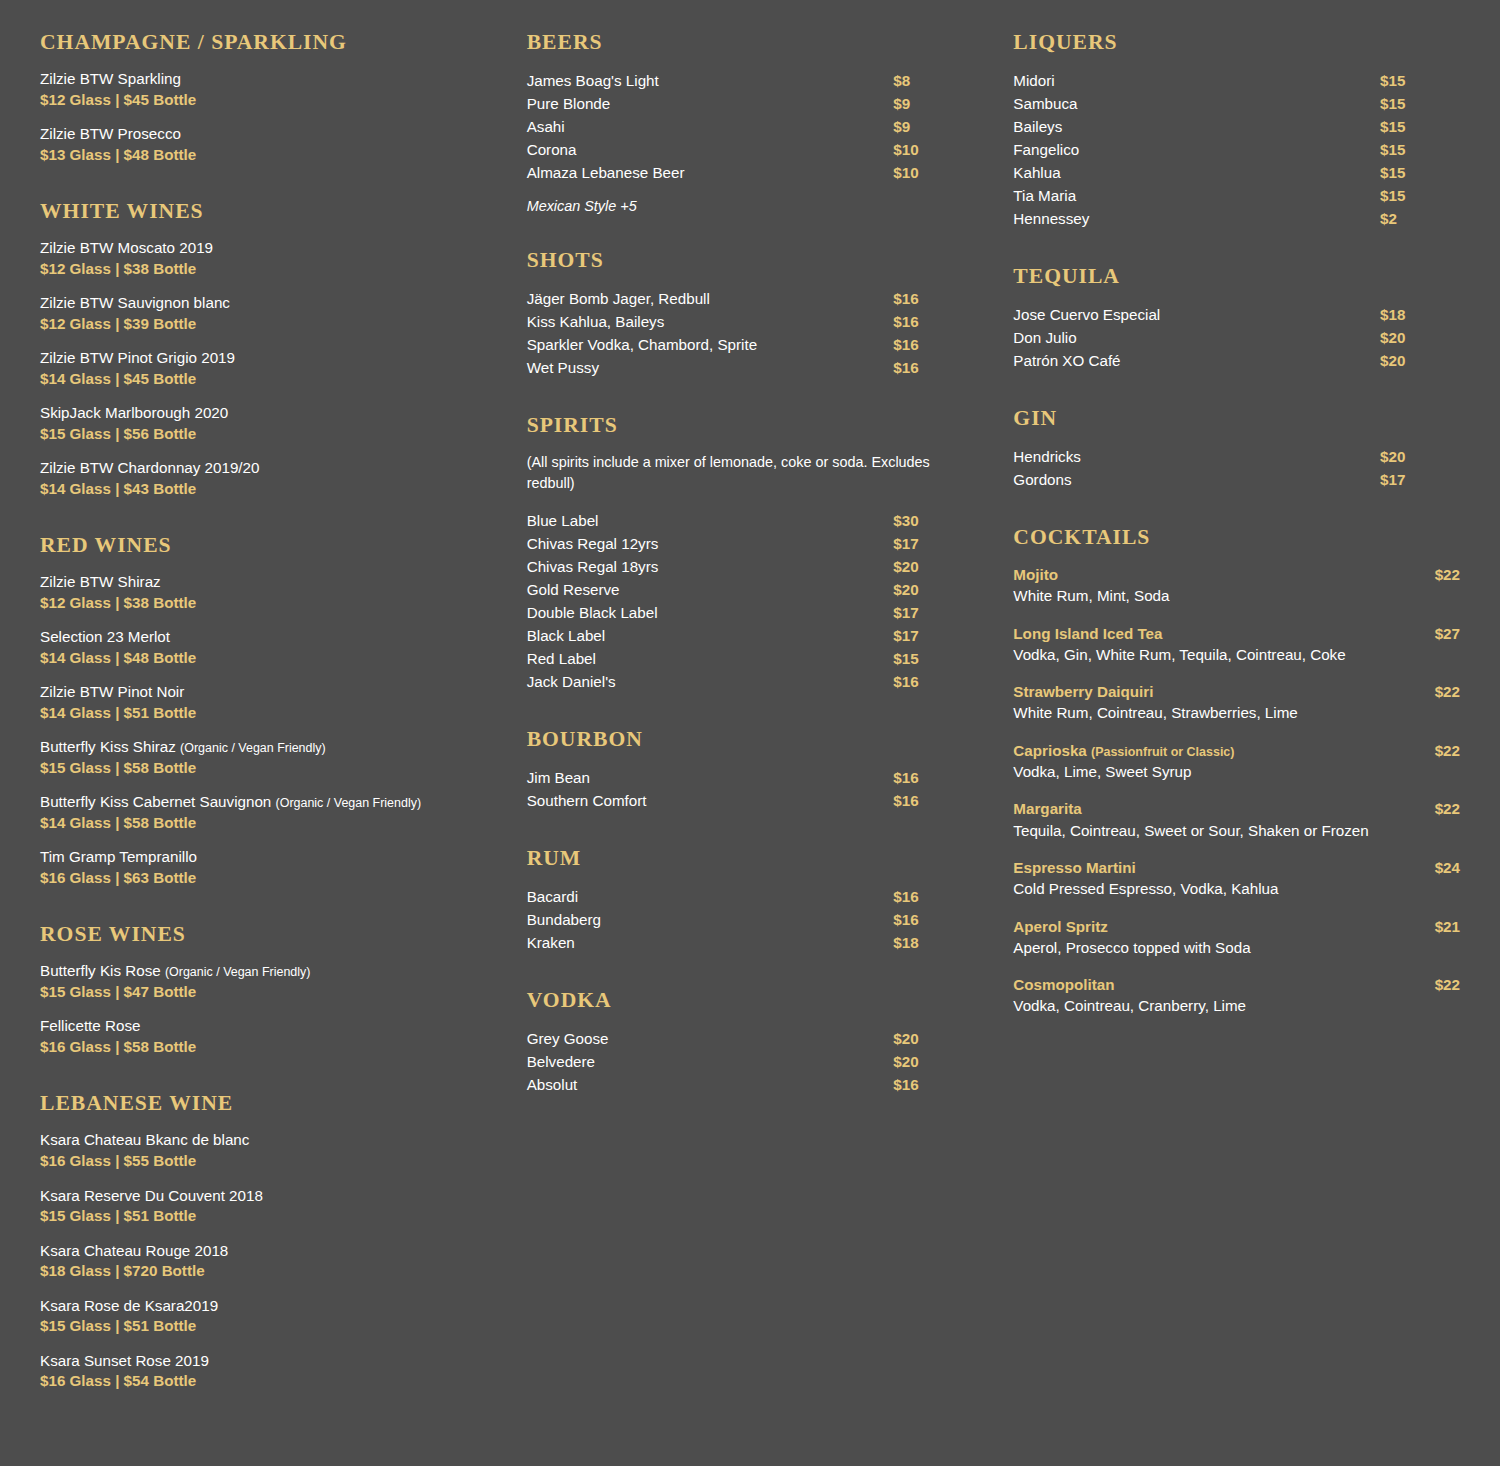Champagne / Sparkling
Zilzie BTW Sparkling $12 Glass | $45 Bottle
Zilzie BTW Prosecco $13 Glass | $48 Bottle
White Wines
Zilzie BTW Moscato 2019 $12 Glass | $38 Bottle
Zilzie BTW Sauvignon blanc $12 Glass | $39 Bottle
Zilzie BTW Pinot Grigio 2019 $14 Glass | $45 Bottle
SkipJack Marlborough 2020 $15 Glass | $56 Bottle
Zilzie BTW Chardonnay 2019/20 $14 Glass | $43 Bottle
Red Wines
Zilzie BTW Shiraz $12 Glass | $38 Bottle
Selection 23 Merlot $14 Glass | $48 Bottle
Zilzie BTW Pinot Noir $14 Glass | $51 Bottle
Butterfly Kiss Shiraz (Organic / Vegan Friendly) $15 Glass | $58 Bottle
Butterfly Kiss Cabernet Sauvignon (Organic / Vegan Friendly) $14 Glass | $58 Bottle
Tim Gramp Tempranillo $16 Glass | $63 Bottle
Rose Wines
Butterfly Kis Rose (Organic / Vegan Friendly) $15 Glass | $47 Bottle
Fellicette Rose $16 Glass | $58 Bottle
Lebanese Wine
Ksara Chateau Bkanc de blanc $16 Glass | $55 Bottle
Ksara Reserve Du Couvent 2018 $15 Glass | $51 Bottle
Ksara Chateau Rouge 2018 $18 Glass | $720 Bottle
Ksara Rose de Ksara2019 $15 Glass | $51 Bottle
Ksara Sunset Rose 2019 $16 Glass | $54 Bottle
Beers
| James Boag's Light | $8 |
| Pure Blonde | $9 |
| Asahi | $9 |
| Corona | $10 |
| Almaza Lebanese Beer | $10 |
Mexican Style +5
Shots
| Jäger Bomb Jager, Redbull | $16 |
| Kiss Kahlua, Baileys | $16 |
| Sparkler Vodka, Chambord, Sprite | $16 |
| Wet Pussy | $16 |
Spirits
(All spirits include a mixer of lemonade, coke or soda. Excludes redbull)
| Blue Label | $30 |
| Chivas Regal 12yrs | $17 |
| Chivas Regal 18yrs | $20 |
| Gold Reserve | $20 |
| Double Black Label | $17 |
| Black Label | $17 |
| Red Label | $15 |
| Jack Daniel's | $16 |
Bourbon
| Jim Bean | $16 |
| Southern Comfort | $16 |
Rum
| Bacardi | $16 |
| Bundaberg | $16 |
| Kraken | $18 |
Vodka
| Grey Goose | $20 |
| Belvedere | $20 |
| Absolut | $16 |
Liquers
| Midori | $15 |
| Sambuca | $15 |
| Baileys | $15 |
| Fangelico | $15 |
| Kahlua | $15 |
| Tia Maria | $15 |
| Hennessey | $2 |
Tequila
| Jose Cuervo Especial | $18 |
| Don Julio | $20 |
| Patrón XO Café | $20 |
Gin
| Hendricks | $20 |
| Gordons | $17 |
Cocktails
Mojito$22
White Rum, Mint, Soda
Long Island Iced Tea$27
Vodka, Gin, White Rum, Tequila, Cointreau, Coke
Strawberry Daiquiri$22
White Rum, Cointreau, Strawberries, Lime
Caprioska (Passionfruit or Classic)$22
Vodka, Lime, Sweet Syrup
Margarita$22
Tequila, Cointreau, Sweet or Sour, Shaken or Frozen
Espresso Martini$24
Cold Pressed Espresso, Vodka, Kahlua
Aperol Spritz$21
Aperol, Prosecco topped with Soda
Cosmopolitan$22
Vodka, Cointreau, Cranberry, Lime